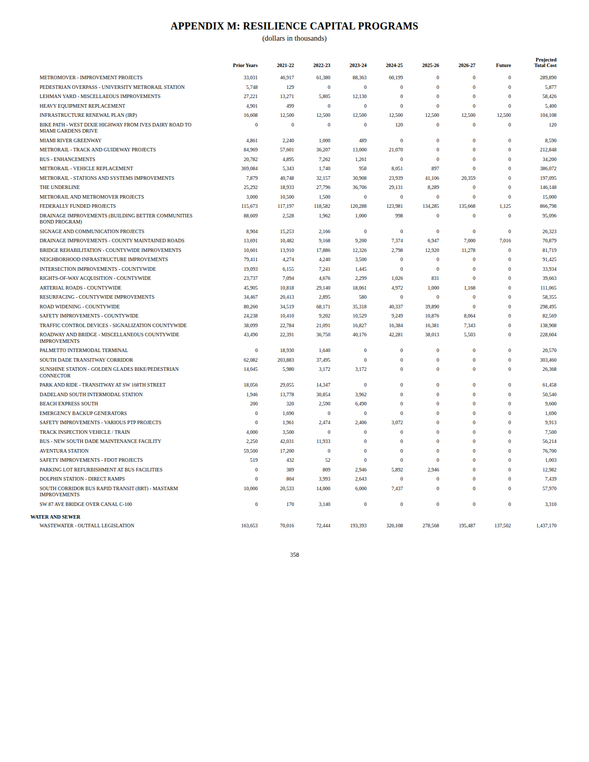APPENDIX M: RESILIENCE CAPITAL PROGRAMS
(dollars in thousands)
| | Prior Years | 2021-22 | 2022-23 | 2023-24 | 2024-25 | 2025-26 | 2026-27 | Future | Projected Total Cost |
| --- | --- | --- | --- | --- | --- | --- | --- | --- | --- |
| METROMOVER - IMPROVEMENT PROJECTS | 33,031 | 46,917 | 61,380 | 88,363 | 60,199 | 0 | 0 | 0 | 289,890 |
| PEDESTRIAN OVERPASS - UNIVERSITY METRORAIL STATION | 5,748 | 129 | 0 | 0 | 0 | 0 | 0 | 0 | 5,877 |
| LEHMAN YARD - MISCELLAEOUS IMPROVEMENTS | 27,221 | 13,271 | 5,805 | 12,130 | 0 | 0 | 0 | 0 | 58,426 |
| HEAVY EQUIPMENT REPLACEMENT | 4,901 | 499 | 0 | 0 | 0 | 0 | 0 | 0 | 5,400 |
| INFRASTRUCTURE RENEWAL PLAN (IRP) | 16,608 | 12,500 | 12,500 | 12,500 | 12,500 | 12,500 | 12,500 | 12,500 | 104,108 |
| BIKE PATH - WEST DIXIE HIGHWAY FROM IVES DAIRY ROAD TO MIAMI GARDENS DRIVE | 0 | 0 | 0 | 0 | 120 | 0 | 0 | 0 | 120 |
| MIAMI RIVER GREENWAY | 4,861 | 2,240 | 1,000 | 489 | 0 | 0 | 0 | 0 | 8,590 |
| METRORAIL - TRACK AND GUIDEWAY PROJECTS | 84,969 | 57,601 | 36,207 | 13,000 | 21,070 | 0 | 0 | 0 | 212,848 |
| BUS - ENHANCEMENTS | 20,782 | 4,895 | 7,262 | 1,261 | 0 | 0 | 0 | 0 | 34,200 |
| METRORAIL - VEHICLE REPLACEMENT | 369,084 | 5,343 | 1,740 | 958 | 8,051 | 897 | 0 | 0 | 386,072 |
| METRORAIL - STATIONS AND SYSTEMS IMPROVEMENTS | 7,879 | 40,748 | 32,157 | 30,908 | 23,939 | 41,106 | 20,359 | 0 | 197,095 |
| THE UNDERLINE | 25,292 | 18,933 | 27,796 | 36,706 | 29,131 | 8,289 | 0 | 0 | 146,148 |
| METRORAIL AND METROMOVER PROJECTS | 3,000 | 10,500 | 1,500 | 0 | 0 | 0 | 0 | 0 | 15,000 |
| FEDERALLY FUNDED PROJECTS | 115,673 | 117,197 | 118,582 | 120,288 | 123,981 | 134,285 | 135,668 | 1,125 | 866,798 |
| DRAINAGE IMPROVEMENTS (BUILDING BETTER COMMUNITIES BOND PROGRAM) | 88,609 | 2,528 | 1,962 | 1,000 | 998 | 0 | 0 | 0 | 95,096 |
| SIGNAGE AND COMMUNICATION PROJECTS | 8,904 | 15,253 | 2,166 | 0 | 0 | 0 | 0 | 0 | 26,323 |
| DRAINAGE IMPROVEMENTS - COUNTY MAINTAINED ROADS | 13,691 | 10,482 | 9,168 | 9,200 | 7,374 | 6,947 | 7,000 | 7,016 | 70,879 |
| BRIDGE REHABILITATION - COUNTYWIDE IMPROVEMENTS | 10,601 | 13,910 | 17,886 | 12,326 | 2,798 | 12,920 | 11,278 | 0 | 81,719 |
| NEIGHBORHOOD INFRASTRUCTURE IMPROVEMENTS | 79,411 | 4,274 | 4,240 | 3,500 | 0 | 0 | 0 | 0 | 91,425 |
| INTERSECTION IMPROVEMENTS - COUNTYWIDE | 19,093 | 6,155 | 7,241 | 1,445 | 0 | 0 | 0 | 0 | 33,934 |
| RIGHTS-OF-WAY ACQUISITION - COUNTYWIDE | 23,737 | 7,094 | 4,676 | 2,299 | 1,026 | 831 | 0 | 0 | 39,663 |
| ARTERIAL ROADS - COUNTYWIDE | 45,905 | 10,818 | 29,140 | 18,061 | 4,972 | 1,000 | 1,168 | 0 | 111,065 |
| RESURFACING - COUNTYWIDE IMPROVEMENTS | 34,467 | 20,413 | 2,895 | 580 | 0 | 0 | 0 | 0 | 58,355 |
| ROAD WIDENING - COUNTYWIDE | 80,260 | 34,519 | 68,171 | 35,318 | 40,337 | 39,890 | 0 | 0 | 298,495 |
| SAFETY IMPROVEMENTS - COUNTYWIDE | 24,238 | 10,410 | 9,202 | 10,529 | 9,249 | 10,876 | 8,064 | 0 | 82,569 |
| TRAFFIC CONTROL DEVICES - SIGNALIZATION COUNTYWIDE | 38,099 | 22,784 | 21,091 | 16,827 | 16,384 | 16,381 | 7,343 | 0 | 138,908 |
| ROADWAY AND BRIDGE - MISCELLANEOUS COUNTYWIDE IMPROVEMENTS | 43,490 | 22,391 | 36,750 | 40,176 | 42,281 | 38,013 | 5,503 | 0 | 228,604 |
| PALMETTO INTERMODAL TERMINAL | 0 | 18,930 | 1,640 | 0 | 0 | 0 | 0 | 0 | 20,570 |
| SOUTH DADE TRANSITWAY CORRIDOR | 62,082 | 203,883 | 37,495 | 0 | 0 | 0 | 0 | 0 | 303,460 |
| SUNSHINE STATION - GOLDEN GLADES BIKE/PEDESTRIAN CONNECTOR | 14,045 | 5,980 | 3,172 | 3,172 | 0 | 0 | 0 | 0 | 26,368 |
| PARK AND RIDE - TRANSITWAY AT SW 168TH STREET | 18,056 | 29,055 | 14,347 | 0 | 0 | 0 | 0 | 0 | 61,458 |
| DADELAND SOUTH INTERMODAL STATION | 1,946 | 13,778 | 30,854 | 3,962 | 0 | 0 | 0 | 0 | 50,540 |
| BEACH EXPRESS SOUTH | 200 | 320 | 2,590 | 6,490 | 0 | 0 | 0 | 0 | 9,600 |
| EMERGENCY BACKUP GENERATORS | 0 | 1,690 | 0 | 0 | 0 | 0 | 0 | 0 | 1,690 |
| SAFETY IMPROVEMENTS - VARIOUS PTP PROJECTS | 0 | 1,961 | 2,474 | 2,406 | 3,072 | 0 | 0 | 0 | 9,913 |
| TRACK INSPECTION VEHICLE / TRAIN | 4,000 | 3,500 | 0 | 0 | 0 | 0 | 0 | 0 | 7,500 |
| BUS - NEW SOUTH DADE MAINTENANCE FACILITY | 2,250 | 42,031 | 11,933 | 0 | 0 | 0 | 0 | 0 | 56,214 |
| AVENTURA STATION | 59,500 | 17,200 | 0 | 0 | 0 | 0 | 0 | 0 | 76,700 |
| SAFETY IMPROVEMENTS - FDOT PROJECTS | 519 | 432 | 52 | 0 | 0 | 0 | 0 | 0 | 1,003 |
| PARKING LOT REFURBISHMENT AT BUS FACILITIES | 0 | 389 | 809 | 2,946 | 5,892 | 2,946 | 0 | 0 | 12,982 |
| DOLPHIN STATION - DIRECT RAMPS | 0 | 804 | 3,993 | 2,643 | 0 | 0 | 0 | 0 | 7,439 |
| SOUTH CORRIDOR BUS RAPID TRANSIT (BRT) - MASTARM IMPROVEMENTS | 10,000 | 20,533 | 14,000 | 6,000 | 7,437 | 0 | 0 | 0 | 57,970 |
| SW 87 AVE BRIDGE OVER CANAL C-100 | 0 | 170 | 3,140 | 0 | 0 | 0 | 0 | 0 | 3,310 |
| WATER AND SEWER |
| WASTEWATER - OUTFALL LEGISLATION | 163,653 | 70,016 | 72,444 | 193,393 | 326,108 | 278,568 | 195,487 | 137,502 | 1,437,170 |
358